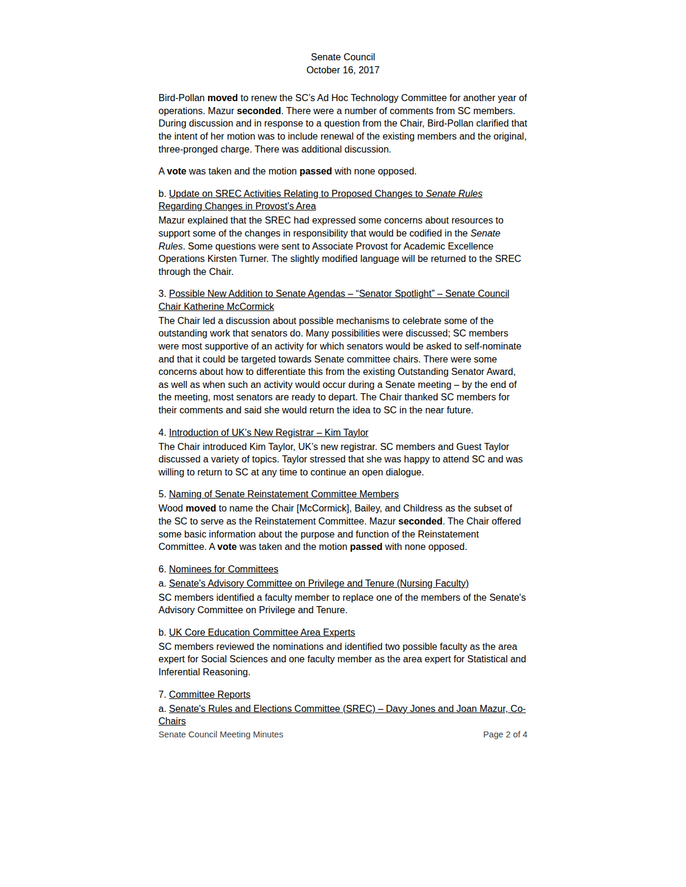Senate Council October 16, 2017
Bird-Pollan moved to renew the SC’s Ad Hoc Technology Committee for another year of operations. Mazur seconded. There were a number of comments from SC members. During discussion and in response to a question from the Chair, Bird-Pollan clarified that the intent of her motion was to include renewal of the existing members and the original, three-pronged charge. There was additional discussion.
A vote was taken and the motion passed with none opposed.
b. Update on SREC Activities Relating to Proposed Changes to Senate Rules Regarding Changes in Provost's Area
Mazur explained that the SREC had expressed some concerns about resources to support some of the changes in responsibility that would be codified in the Senate Rules. Some questions were sent to Associate Provost for Academic Excellence Operations Kirsten Turner. The slightly modified language will be returned to the SREC through the Chair.
3. Possible New Addition to Senate Agendas – “Senator Spotlight” – Senate Council Chair Katherine McCormick
The Chair led a discussion about possible mechanisms to celebrate some of the outstanding work that senators do. Many possibilities were discussed; SC members were most supportive of an activity for which senators would be asked to self-nominate and that it could be targeted towards Senate committee chairs. There were some concerns about how to differentiate this from the existing Outstanding Senator Award, as well as when such an activity would occur during a Senate meeting – by the end of the meeting, most senators are ready to depart. The Chair thanked SC members for their comments and said she would return the idea to SC in the near future.
4. Introduction of UK’s New Registrar – Kim Taylor
The Chair introduced Kim Taylor, UK’s new registrar. SC members and Guest Taylor discussed a variety of topics. Taylor stressed that she was happy to attend SC and was willing to return to SC at any time to continue an open dialogue.
5. Naming of Senate Reinstatement Committee Members
Wood moved to name the Chair [McCormick], Bailey, and Childress as the subset of the SC to serve as the Reinstatement Committee. Mazur seconded. The Chair offered some basic information about the purpose and function of the Reinstatement Committee. A vote was taken and the motion passed with none opposed.
6. Nominees for Committees
a. Senate's Advisory Committee on Privilege and Tenure (Nursing Faculty)
SC members identified a faculty member to replace one of the members of the Senate's Advisory Committee on Privilege and Tenure.
b. UK Core Education Committee Area Experts
SC members reviewed the nominations and identified two possible faculty as the area expert for Social Sciences and one faculty member as the area expert for Statistical and Inferential Reasoning.
7. Committee Reports
a. Senate's Rules and Elections Committee (SREC) – Davy Jones and Joan Mazur, Co-Chairs
Senate Council Meeting Minutes Page 2 of 4